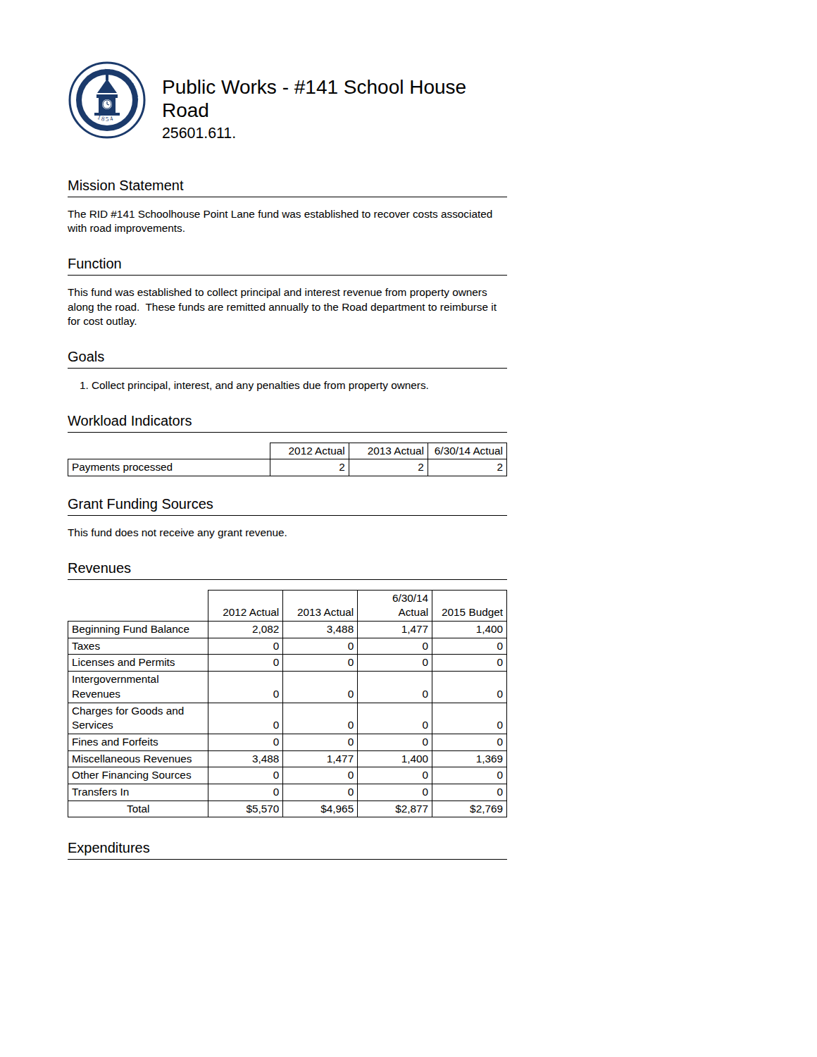CLALLAM COUNTY 1854
Public Works - #141 School House Road
25601.611.
Mission Statement
The RID #141 Schoolhouse Point Lane fund was established to recover costs associated with road improvements.
Function
This fund was established to collect principal and interest revenue from property owners along the road. These funds are remitted annually to the Road department to reimburse it for cost outlay.
Goals
Collect principal, interest, and any penalties due from property owners.
Workload Indicators
| | 2012 Actual | 2013 Actual | 6/30/14 Actual |
| --- | --- | --- | --- |
| Payments processed | 2 | 2 | 2 |
Grant Funding Sources
This fund does not receive any grant revenue.
Revenues
| | 2012 Actual | 2013 Actual | 6/30/14 Actual | 2015 Budget |
| --- | --- | --- | --- | --- |
| Beginning Fund Balance | 2,082 | 3,488 | 1,477 | 1,400 |
| Taxes | 0 | 0 | 0 | 0 |
| Licenses and Permits | 0 | 0 | 0 | 0 |
| Intergovernmental Revenues | 0 | 0 | 0 | 0 |
| Charges for Goods and Services | 0 | 0 | 0 | 0 |
| Fines and Forfeits | 0 | 0 | 0 | 0 |
| Miscellaneous Revenues | 3,488 | 1,477 | 1,400 | 1,369 |
| Other Financing Sources | 0 | 0 | 0 | 0 |
| Transfers In | 0 | 0 | 0 | 0 |
| Total | $5,570 | $4,965 | $2,877 | $2,769 |
Expenditures